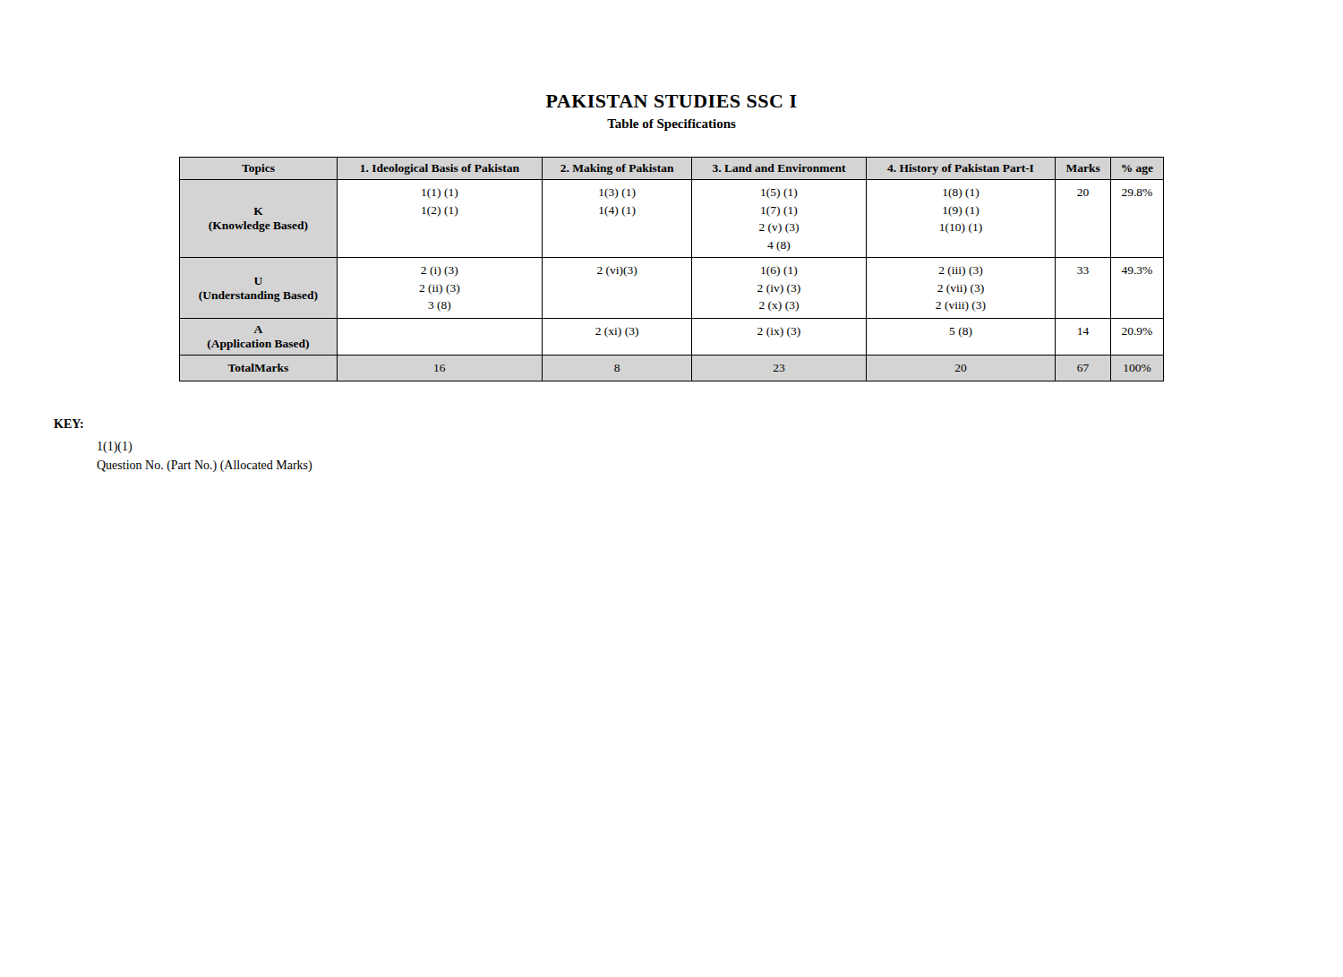PAKISTAN STUDIES SSC I
Table of Specifications
| Topics | 1. Ideological Basis of Pakistan | 2. Making of Pakistan | 3. Land and Environment | 4. History of Pakistan Part-I | Marks | % age |
| --- | --- | --- | --- | --- | --- | --- |
| K (Knowledge Based) | 1(1) (1) 1(2) (1) | 1(3) (1) 1(4) (1) | 1(5) (1) 1(7) (1) 2 (v) (3) 4 (8) | 1(8) (1) 1(9) (1) 1(10) (1) | 20 | 29.8% |
| U (Understanding Based) | 2 (i) (3) 2 (ii) (3) 3 (8) | 2 (vi)(3) | 1(6) (1) 2 (iv) (3) 2 (x) (3) | 2 (iii) (3) 2 (vii) (3) 2 (viii) (3) | 33 | 49.3% |
| A (Application Based) | | 2 (xi) (3) | 2 (ix) (3) | 5 (8) | 14 | 20.9% |
| TotalMarks | 16 | 8 | 23 | 20 | 67 | 100% |
KEY:
1(1)(1)
Question No. (Part No.) (Allocated Marks)